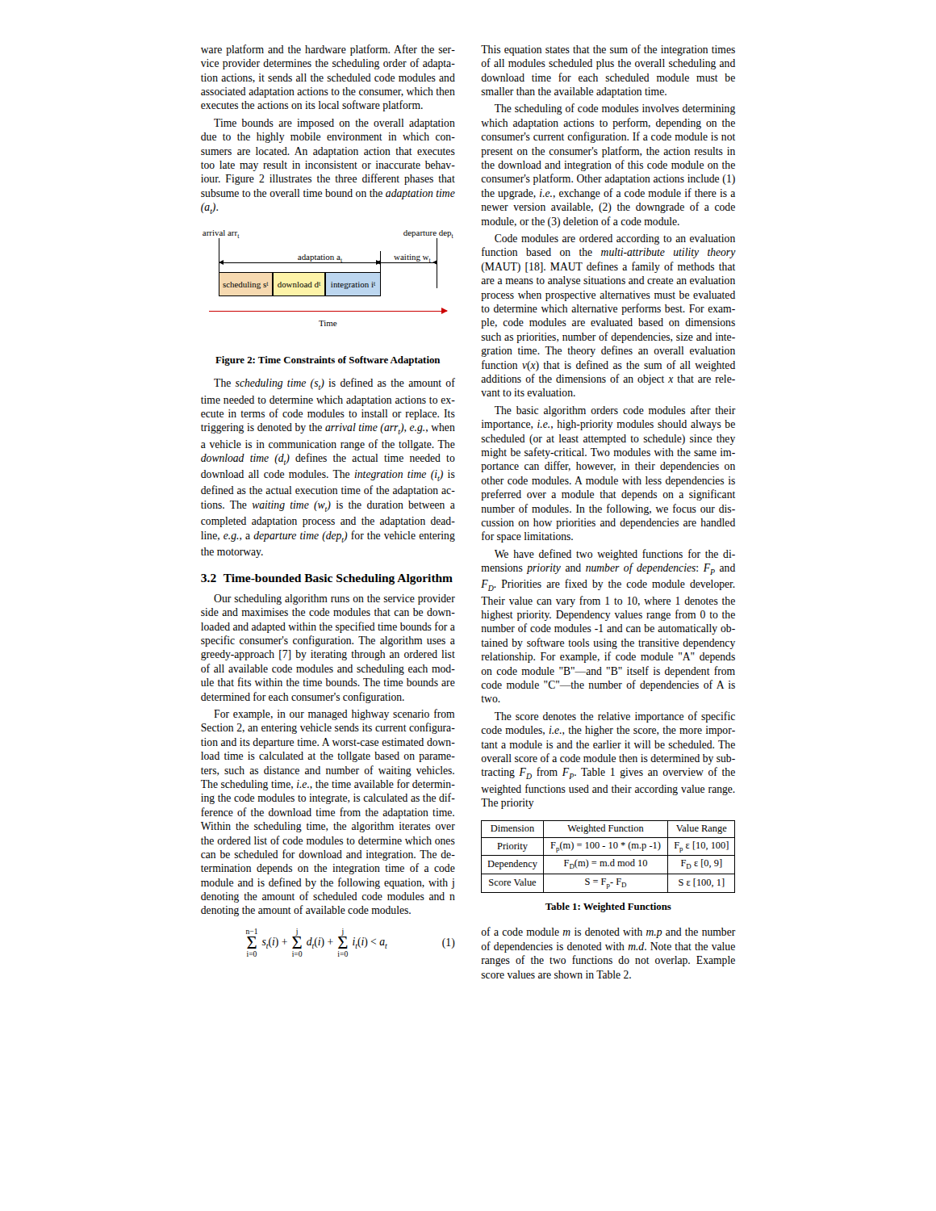ware platform and the hardware platform. After the service provider determines the scheduling order of adaptation actions, it sends all the scheduled code modules and associated adaptation actions to the consumer, which then executes the actions on its local software platform.
Time bounds are imposed on the overall adaptation due to the highly mobile environment in which consumers are located. An adaptation action that executes too late may result in inconsistent or inaccurate behaviour. Figure 2 illustrates the three different phases that subsume to the overall time bound on the adaptation time (at).
arrival arrt departure dept adaptation at waiting wt
scheduling st
download dt
integration it
Time
Figure 2: Time Constraints of Software Adaptation
The scheduling time (st) is defined as the amount of time needed to determine which adaptation actions to execute in terms of code modules to install or replace. Its triggering is denoted by the arrival time (arrt), e.g., when a vehicle is in communication range of the tollgate. The download time (dt) defines the actual time needed to download all code modules. The integration time (it) is defined as the actual execution time of the adaptation actions. The waiting time (wt) is the duration between a completed adaptation process and the adaptation deadline, e.g., a departure time (dept) for the vehicle entering the motorway.
3.2 Time-bounded Basic Scheduling Algorithm
Our scheduling algorithm runs on the service provider side and maximises the code modules that can be downloaded and adapted within the specified time bounds for a specific consumer's configuration. The algorithm uses a greedy-approach [7] by iterating through an ordered list of all available code modules and scheduling each module that fits within the time bounds. The time bounds are determined for each consumer's configuration.
For example, in our managed highway scenario from Section 2, an entering vehicle sends its current configuration and its departure time. A worst-case estimated download time is calculated at the tollgate based on parameters, such as distance and number of waiting vehicles. The scheduling time, i.e., the time available for determining the code modules to integrate, is calculated as the difference of the download time from the adaptation time. Within the scheduling time, the algorithm iterates over the ordered list of code modules to determine which ones can be scheduled for download and integration. The determination depends on the integration time of a code module and is defined by the following equation, with j denoting the amount of scheduled code modules and n denoting the amount of available code modules.
n−1 Σi=0 st(i) + jΣi=0 dt(i) + jΣi=0 it(i) < at (1)
This equation states that the sum of the integration times of all modules scheduled plus the overall scheduling and download time for each scheduled module must be smaller than the available adaptation time.
The scheduling of code modules involves determining which adaptation actions to perform, depending on the consumer's current configuration. If a code module is not present on the consumer's platform, the action results in the download and integration of this code module on the consumer's platform. Other adaptation actions include (1) the upgrade, i.e., exchange of a code module if there is a newer version available, (2) the downgrade of a code module, or the (3) deletion of a code module.
Code modules are ordered according to an evaluation function based on the multi-attribute utility theory (MAUT) [18]. MAUT defines a family of methods that are a means to analyse situations and create an evaluation process when prospective alternatives must be evaluated to determine which alternative performs best. For example, code modules are evaluated based on dimensions such as priorities, number of dependencies, size and integration time. The theory defines an overall evaluation function v(x) that is defined as the sum of all weighted additions of the dimensions of an object x that are relevant to its evaluation.
The basic algorithm orders code modules after their importance, i.e., high-priority modules should always be scheduled (or at least attempted to schedule) since they might be safety-critical. Two modules with the same importance can differ, however, in their dependencies on other code modules. A module with less dependencies is preferred over a module that depends on a significant number of modules. In the following, we focus our discussion on how priorities and dependencies are handled for space limitations.
We have defined two weighted functions for the dimensions priority and number of dependencies: FP and FD. Priorities are fixed by the code module developer. Their value can vary from 1 to 10, where 1 denotes the highest priority. Dependency values range from 0 to the number of code modules -1 and can be automatically obtained by software tools using the transitive dependency relationship. For example, if code module "A" depends on code module "B"—and "B" itself is dependent from code module "C"—the number of dependencies of A is two.
The score denotes the relative importance of specific code modules, i.e., the higher the score, the more important a module is and the earlier it will be scheduled. The overall score of a code module then is determined by subtracting FD from FP. Table 1 gives an overview of the weighted functions used and their according value range. The priority
| Dimension | Weighted Function | Value Range |
| --- | --- | --- |
| Priority | F p (m) = 100 - 10 * (m.p -1) | F p ε [10, 100] |
| Dependency | F D (m) = m.d mod 10 | F D ε [0, 9] |
| Score Value | S = F p - F D | S ε [100, 1] |
Table 1: Weighted Functions
of a code module m is denoted with m.p and the number of dependencies is denoted with m.d. Note that the value ranges of the two functions do not overlap. Example score values are shown in Table 2.